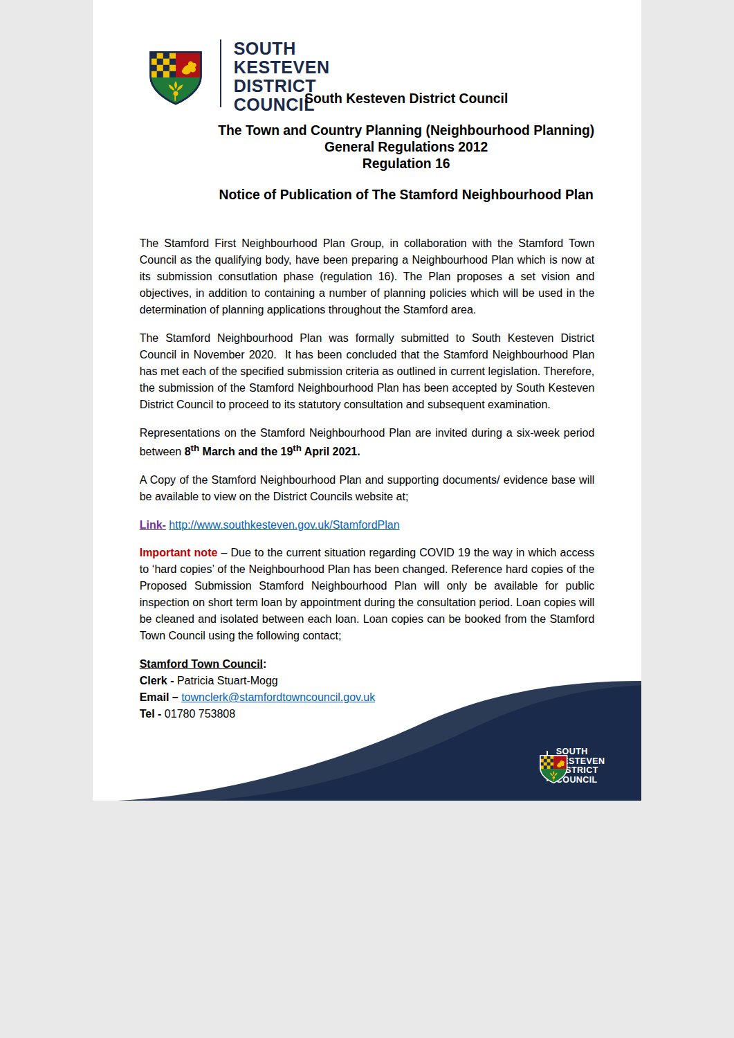South Kesteven District Council
South Kesteven District Council
The Town and Country Planning (Neighbourhood Planning) General Regulations 2012 Regulation 16
Notice of Publication of The Stamford Neighbourhood Plan
The Stamford First Neighbourhood Plan Group, in collaboration with the Stamford Town Council as the qualifying body, have been preparing a Neighbourhood Plan which is now at its submission consutlation phase (regulation 16). The Plan proposes a set vision and objectives, in addition to containing a number of planning policies which will be used in the determination of planning applications throughout the Stamford area.
The Stamford Neighbourhood Plan was formally submitted to South Kesteven District Council in November 2020. It has been concluded that the Stamford Neighbourhood Plan has met each of the specified submission criteria as outlined in current legislation. Therefore, the submission of the Stamford Neighbourhood Plan has been accepted by South Kesteven District Council to proceed to its statutory consultation and subsequent examination.
Representations on the Stamford Neighbourhood Plan are invited during a six-week period between 8th March and the 19th April 2021.
A Copy of the Stamford Neighbourhood Plan and supporting documents/ evidence base will be available to view on the District Councils website at;
Link- http://www.southkesteven.gov.uk/StamfordPlan
Important note – Due to the current situation regarding COVID 19 the way in which access to ‘hard copies’ of the Neighbourhood Plan has been changed. Reference hard copies of the Proposed Submission Stamford Neighbourhood Plan will only be available for public inspection on short term loan by appointment during the consultation period. Loan copies will be cleaned and isolated between each loan. Loan copies can be booked from the Stamford Town Council using the following contact;
Stamford Town Council:
Clerk - Patricia Stuart-Mogg
Email – townclerk@stamfordtowncouncil.gov.uk
Tel - 01780 753808
South Kesteven District Council